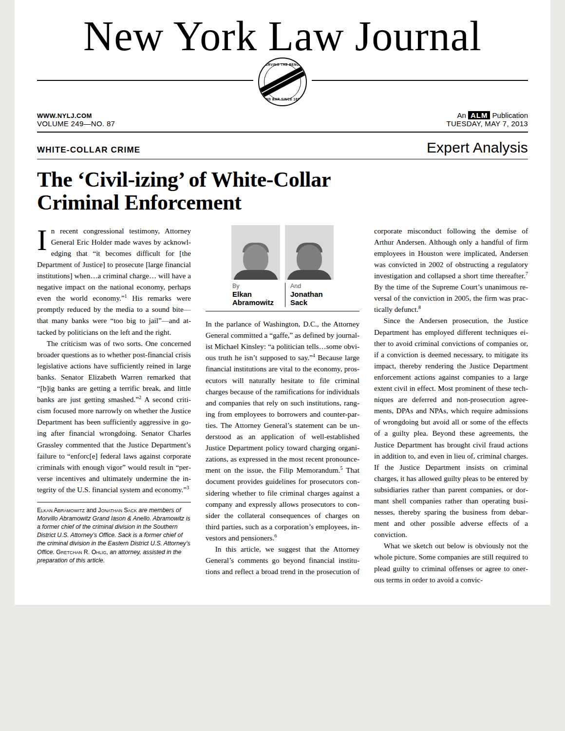New York Law Journal
Serving the Bench
and Bar since 1888
WWW.NYLJ.COM
VOLUME 249—NO. 87
An ALM Publication
TUESDAY, MAY 7, 2013
White-Collar Crime
Expert Analysis
The ‘Civil-izing’ of White-Collar
Criminal Enforcement
In recent congressional testimony, Attorney General Eric Holder made waves by acknowledging that “it becomes difficult for [the Department of Justice] to prosecute [large financial institutions] when…a criminal charge… will have a negative impact on the national economy, perhaps even the world economy.”1 His remarks were promptly reduced by the media to a sound bite—that many banks were “too big to jail”—and attacked by politicians on the left and the right.
The criticism was of two sorts. One concerned broader questions as to whether post-financial crisis legislative actions have sufficiently reined in large banks. Senator Elizabeth Warren remarked that “[b]ig banks are getting a terrific break, and little banks are just getting smashed.”2 A second criticism focused more narrowly on whether the Justice Department has been sufficiently aggressive in going after financial wrongdoing. Senator Charles Grassley commented that the Justice Department’s failure to “enforc[e] federal laws against corporate criminals with enough vigor” would result in “perverse incentives and ultimately undermine the integrity of the U.S. financial system and economy.”3
Elkan Abramowitz and Jonathan Sack are members of Morvillo Abramowitz Grand Iason & Anello. Abramowitz is a former chief of the criminal division in the Southern District U.S. Attorney’s Office. Sack is a former chief of the criminal division in the Eastern District U.S. Attorney’s Office. Gretchan R. Ohlig, an attorney, assisted in the preparation of this article.
By
Elkan
Abramowitz
And
Jonathan
Sack
In the parlance of Washington, D.C., the Attorney General committed a “gaffe,” as defined by journalist Michael Kinsley: “a politician tells…some obvious truth he isn’t supposed to say.”4 Because large financial institutions are vital to the economy, prosecutors will naturally hesitate to file criminal charges because of the ramifications for individuals and companies that rely on such institutions, ranging from employees to borrowers and counter-parties. The Attorney General’s statement can be understood as an application of well-established Justice Department policy toward charging organizations, as expressed in the most recent pronouncement on the issue, the Filip Memorandum.5 That document provides guidelines for prosecutors considering whether to file criminal charges against a company and expressly allows prosecutors to consider the collateral consequences of charges on third parties, such as a corporation’s employees, investors and pensioners.6
In this article, we suggest that the Attorney General’s comments go beyond financial institutions and reflect a broad trend in the prosecution of corporate misconduct following the demise of Arthur Andersen. Although only a handful of firm employees in Houston were implicated, Andersen was convicted in 2002 of obstructing a regulatory investigation and collapsed a short time thereafter.7 By the time of the Supreme Court’s unanimous reversal of the conviction in 2005, the firm was practically defunct.8
Since the Andersen prosecution, the Justice Department has employed different techniques either to avoid criminal convictions of companies or, if a conviction is deemed necessary, to mitigate its impact, thereby rendering the Justice Department enforcement actions against companies to a large extent civil in effect. Most prominent of these techniques are deferred and non-prosecution agreements, DPAs and NPAs, which require admissions of wrongdoing but avoid all or some of the effects of a guilty plea. Beyond these agreements, the Justice Department has brought civil fraud actions in addition to, and even in lieu of, criminal charges. If the Justice Department insists on criminal charges, it has allowed guilty pleas to be entered by subsidiaries rather than parent companies, or dormant shell companies rather than operating businesses, thereby sparing the business from debarment and other possible adverse effects of a conviction.
What we sketch out below is obviously not the whole picture. Some companies are still required to plead guilty to criminal offenses or agree to onerous terms in order to avoid a convic-